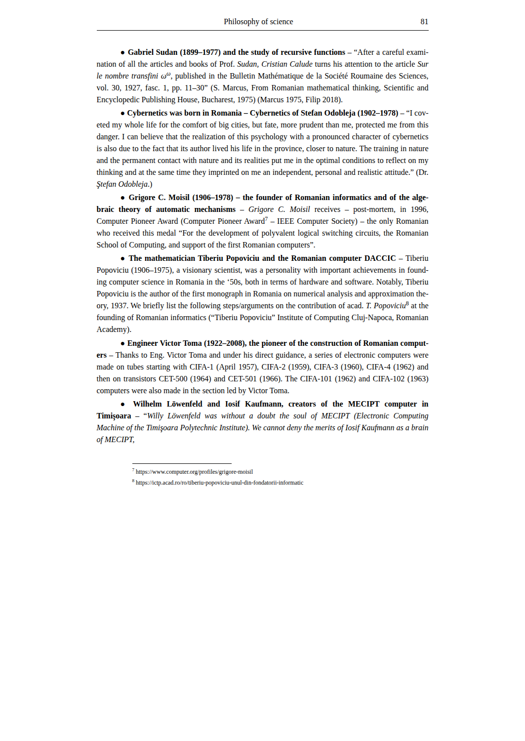Philosophy of science 81
● Gabriel Sudan (1899–1977) and the study of recursive functions – “After a careful examination of all the articles and books of Prof. Sudan, Cristian Calude turns his attention to the article Sur le nombre transfini ωω, published in the Bulletin Mathématique de la Société Roumaine des Sciences, vol. 30, 1927, fasc. 1, pp. 11–30” (S. Marcus, From Romanian mathematical thinking, Scientific and Encyclopedic Publishing House, Bucharest, 1975) (Marcus 1975, Filip 2018).
● Cybernetics was born in Romania – Cybernetics of Stefan Odobleja (1902–1978) – “I coveted my whole life for the comfort of big cities, but fate, more prudent than me, protected me from this danger. I can believe that the realization of this psychology with a pronounced character of cybernetics is also due to the fact that its author lived his life in the province, closer to nature. The training in nature and the permanent contact with nature and its realities put me in the optimal conditions to reflect on my thinking and at the same time they imprinted on me an independent, personal and realistic attitude.” (Dr. Ştefan Odobleja.)
● Grigore C. Moisil (1906–1978) – the founder of Romanian informatics and of the algebraic theory of automatic mechanisms – Grigore C. Moisil receives – post-mortem, in 1996, Computer Pioneer Award (Computer Pioneer Award7 – IEEE Computer Society) – the only Romanian who received this medal “For the development of polyvalent logical switching circuits, the Romanian School of Computing, and support of the first Romanian computers”.
● The mathematician Tiberiu Popoviciu and the Romanian computer DACCIC – Tiberiu Popoviciu (1906–1975), a visionary scientist, was a personality with important achievements in founding computer science in Romania in the ‘50s, both in terms of hardware and software. Notably, Tiberiu Popoviciu is the author of the first monograph in Romania on numerical analysis and approximation theory, 1937. We briefly list the following steps/arguments on the contribution of acad. T. Popoviciu8 at the founding of Romanian informatics (“Tiberiu Popoviciu” Institute of Computing Cluj-Napoca, Romanian Academy).
● Engineer Victor Toma (1922–2008), the pioneer of the construction of Romanian computers – Thanks to Eng. Victor Toma and under his direct guidance, a series of electronic computers were made on tubes starting with CIFA-1 (April 1957), CIFA-2 (1959), CIFA-3 (1960), CIFA-4 (1962) and then on transistors CET-500 (1964) and CET-501 (1966). The CIFA-101 (1962) and CIFA-102 (1963) computers were also made in the section led by Victor Toma.
● Wilhelm Löwenfeld and Iosif Kaufmann, creators of the MECIPT computer in Timişoara – “Willy Löwenfeld was without a doubt the soul of MECIPT (Electronic Computing Machine of the Timişoara Polytechnic Institute). We cannot deny the merits of Iosif Kaufmann as a brain of MECIPT,
7 https://www.computer.org/profiles/grigore-moisil
8 https://ictp.acad.ro/ro/tiberiu-popoviciu-unul-din-fondatorii-informatic